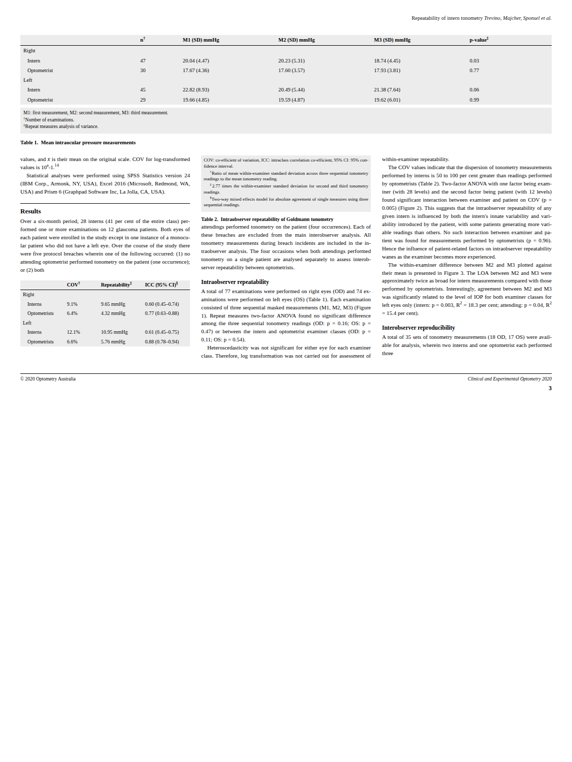Repeatability of intern tonometry Trevino, Majcher, Sponsel et al.
| | n † | M1 (SD) mmHg | M2 (SD) mmHg | M3 (SD) mmHg | p-value ‡ |
| --- | --- | --- | --- | --- | --- |
| Right | | | | | |
| Intern | 47 | 20.04 (4.47) | 20.23 (5.31) | 18.74 (4.45) | 0.03 |
| Optometrist | 30 | 17.67 (4.36) | 17.60 (3.57) | 17.93 (3.81) | 0.77 |
| Left | | | | | |
| Intern | 45 | 22.82 (8.93) | 20.49 (5.44) | 21.38 (7.64) | 0.06 |
| Optometrist | 29 | 19.66 (4.85) | 19.59 (4.87) | 19.62 (6.01) | 0.99 |
M1: first measurement, M2: second measurement, M3: third measurement.
†Number of examinations.
‡Repeat measures analysis of variance.
Table 1. Mean intraocular pressure measurements
values, and x̄ is their mean on the original scale. COV for log-transformed values is 10a-1.14
Statistical analyses were performed using SPSS Statistics version 24 (IBM Corp., Armonk, NY, USA), Excel 2016 (Microsoft, Redmond, WA, USA) and Prism 6 (Graphpad Software Inc, La Jolla, CA, USA).
Results
Over a six-month period, 28 interns (41 per cent of the entire class) performed one or more examinations on 12 glaucoma patients. Both eyes of each patient were enrolled in the study except in one instance of a monocular patient who did not have a left eye. Over the course of the study there were five protocol breaches wherein one of the following occurred: (1) no attending optometrist performed tonometry on the patient (one occurrence); or (2) both
| | COV † | Repeatability ‡ | ICC (95% CI) § |
| --- | --- | --- | --- |
| Right | | | |
| Interns | 9.1% | 9.65 mmHg | 0.60 (0.45–0.74) |
| Optometrists | 6.4% | 4.32 mmHg | 0.77 (0.63–0.88) |
| Left | | | |
| Interns | 12.1% | 10.95 mmHg | 0.61 (0.45–0.75) |
| Optometrists | 6.6% | 5.76 mmHg | 0.88 (0.78–0.94) |
COV: co-efficient of variation, ICC: intraclass correlation co-efficient, 95% CI: 95% confidence interval.
†Ratio of mean within-examiner standard deviation across three sequential tonometry readings to the mean tonometry reading.
‡2.77 times the within-examiner standard deviation for second and third tonometry readings.
§Two-way mixed effects model for absolute agreement of single measures using three sequential readings.
Table 2. Intraobserver repeatability of Goldmann tonometry
attendings performed tonometry on the patient (four occurrences). Each of these breaches are excluded from the main interobserver analysis. All tonometry measurements during breach incidents are included in the intraobserver analysis. The four occasions when both attendings performed tonometry on a single patient are analysed separately to assess interobserver repeatability between optometrists.
Intraobserver repeatability
A total of 77 examinations were performed on right eyes (OD) and 74 examinations were performed on left eyes (OS) (Table 1). Each examination consisted of three sequential masked measurements (M1, M2, M3) (Figure 1). Repeat measures two-factor ANOVA found no significant difference among the three sequential tonometry readings (OD: p = 0.16; OS: p = 0.47) or between the intern and optometrist examiner classes (OD: p = 0.11; OS: p = 0.54).
Heteroscedasticity was not significant for either eye for each examiner class. Therefore, log transformation was not carried out for assessment of within-examiner repeatability.
The COV values indicate that the dispersion of tonometry measurements performed by interns is 50 to 100 per cent greater than readings performed by optometrists (Table 2). Two-factor ANOVA with one factor being examiner (with 28 levels) and the second factor being patient (with 12 levels) found significant interaction between examiner and patient on COV (p = 0.005) (Figure 2). This suggests that the intraobserver repeatability of any given intern is influenced by both the intern's innate variability and variability introduced by the patient, with some patients generating more variable readings than others. No such interaction between examiner and patient was found for measurements performed by optometrists (p = 0.96). Hence the influence of patient-related factors on intraobserver repeatability wanes as the examiner becomes more experienced.
The within-examiner difference between M2 and M3 plotted against their mean is presented in Figure 3. The LOA between M2 and M3 were approximately twice as broad for intern measurements compared with those performed by optometrists. Interestingly, agreement between M2 and M3 was significantly related to the level of IOP for both examiner classes for left eyes only (intern: p = 0.003, R2 = 18.3 per cent; attending: p = 0.04, R2 = 15.4 per cent).
Interobserver reproducibility
A total of 35 sets of tonometry measurements (18 OD, 17 OS) were available for analysis, wherein two interns and one optometrist each performed three
© 2020 Optometry Australia
Clinical and Experimental Optometry 2020
3